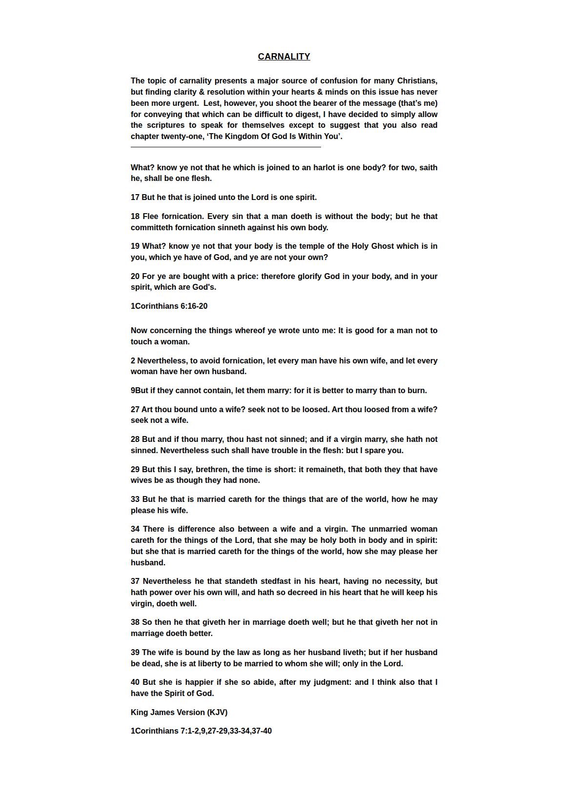CARNALITY
The topic of carnality presents a major source of confusion for many Christians, but finding clarity & resolution within your hearts & minds on this issue has never been more urgent. Lest, however, you shoot the bearer of the message (that’s me) for conveying that which can be difficult to digest, I have decided to simply allow the scriptures to speak for themselves except to suggest that you also read chapter twenty-one, ‘The Kingdom Of God Is Within You’.
What? know ye not that he which is joined to an harlot is one body? for two, saith he, shall be one flesh.
17 But he that is joined unto the Lord is one spirit.
18 Flee fornication. Every sin that a man doeth is without the body; but he that committeth fornication sinneth against his own body.
19 What? know ye not that your body is the temple of the Holy Ghost which is in you, which ye have of God, and ye are not your own?
20 For ye are bought with a price: therefore glorify God in your body, and in your spirit, which are God's.
1Corinthians 6:16-20
Now concerning the things whereof ye wrote unto me: It is good for a man not to touch a woman.
2 Nevertheless, to avoid fornication, let every man have his own wife, and let every woman have her own husband.
9But if they cannot contain, let them marry: for it is better to marry than to burn.
27 Art thou bound unto a wife? seek not to be loosed. Art thou loosed from a wife? seek not a wife.
28 But and if thou marry, thou hast not sinned; and if a virgin marry, she hath not sinned. Nevertheless such shall have trouble in the flesh: but I spare you.
29 But this I say, brethren, the time is short: it remaineth, that both they that have wives be as though they had none.
33 But he that is married careth for the things that are of the world, how he may please his wife.
34 There is difference also between a wife and a virgin. The unmarried woman careth for the things of the Lord, that she may be holy both in body and in spirit: but she that is married careth for the things of the world, how she may please her husband.
37 Nevertheless he that standeth stedfast in his heart, having no necessity, but hath power over his own will, and hath so decreed in his heart that he will keep his virgin, doeth well.
38 So then he that giveth her in marriage doeth well; but he that giveth her not in marriage doeth better.
39 The wife is bound by the law as long as her husband liveth; but if her husband be dead, she is at liberty to be married to whom she will; only in the Lord.
40 But she is happier if she so abide, after my judgment: and I think also that I have the Spirit of God.
King James Version (KJV)
1Corinthians 7:1-2,9,27-29,33-34,37-40